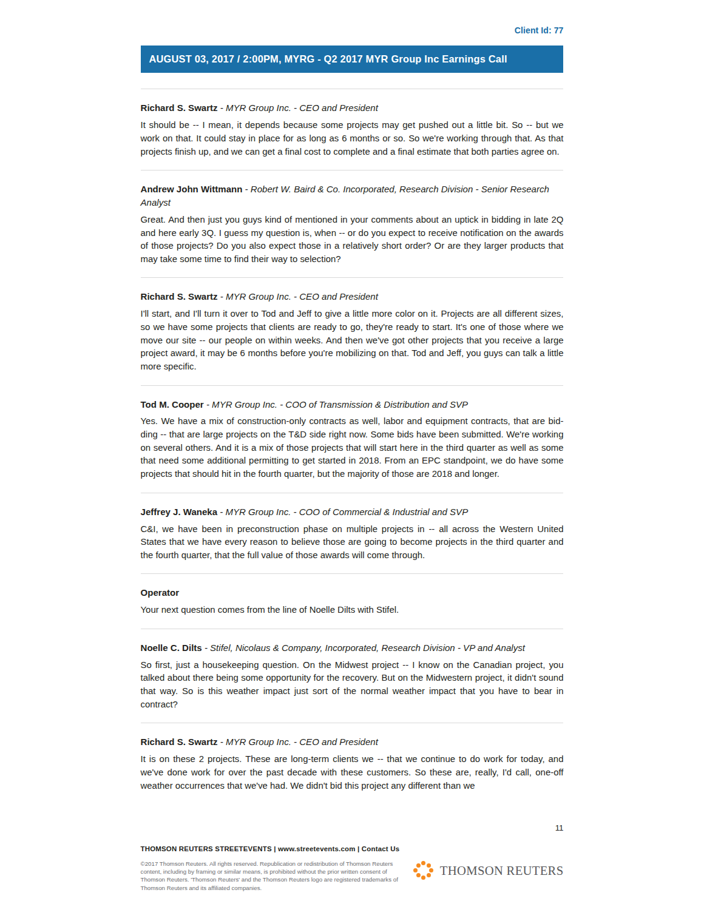Client Id: 77
AUGUST 03, 2017 / 2:00PM, MYRG - Q2 2017 MYR Group Inc Earnings Call
Richard S. Swartz - MYR Group Inc. - CEO and President
It should be -- I mean, it depends because some projects may get pushed out a little bit. So -- but we work on that. It could stay in place for as long as 6 months or so. So we're working through that. As that projects finish up, and we can get a final cost to complete and a final estimate that both parties agree on.
Andrew John Wittmann - Robert W. Baird & Co. Incorporated, Research Division - Senior Research Analyst
Great. And then just you guys kind of mentioned in your comments about an uptick in bidding in late 2Q and here early 3Q. I guess my question is, when -- or do you expect to receive notification on the awards of those projects? Do you also expect those in a relatively short order? Or are they larger products that may take some time to find their way to selection?
Richard S. Swartz - MYR Group Inc. - CEO and President
I'll start, and I'll turn it over to Tod and Jeff to give a little more color on it. Projects are all different sizes, so we have some projects that clients are ready to go, they're ready to start. It's one of those where we move our site -- our people on within weeks. And then we've got other projects that you receive a large project award, it may be 6 months before you're mobilizing on that. Tod and Jeff, you guys can talk a little more specific.
Tod M. Cooper - MYR Group Inc. - COO of Transmission & Distribution and SVP
Yes. We have a mix of construction-only contracts as well, labor and equipment contracts, that are bidding -- that are large projects on the T&D side right now. Some bids have been submitted. We're working on several others. And it is a mix of those projects that will start here in the third quarter as well as some that need some additional permitting to get started in 2018. From an EPC standpoint, we do have some projects that should hit in the fourth quarter, but the majority of those are 2018 and longer.
Jeffrey J. Waneka - MYR Group Inc. - COO of Commercial & Industrial and SVP
C&I, we have been in preconstruction phase on multiple projects in -- all across the Western United States that we have every reason to believe those are going to become projects in the third quarter and the fourth quarter, that the full value of those awards will come through.
Operator
Your next question comes from the line of Noelle Dilts with Stifel.
Noelle C. Dilts - Stifel, Nicolaus & Company, Incorporated, Research Division - VP and Analyst
So first, just a housekeeping question. On the Midwest project -- I know on the Canadian project, you talked about there being some opportunity for the recovery. But on the Midwestern project, it didn't sound that way. So is this weather impact just sort of the normal weather impact that you have to bear in contract?
Richard S. Swartz - MYR Group Inc. - CEO and President
It is on these 2 projects. These are long-term clients we -- that we continue to do work for today, and we've done work for over the past decade with these customers. So these are, really, I'd call, one-off weather occurrences that we've had. We didn't bid this project any different than we
11
THOMSON REUTERS STREETEVENTS | www.streetevents.com | Contact Us
©2017 Thomson Reuters. All rights reserved. Republication or redistribution of Thomson Reuters content, including by framing or similar means, is prohibited without the prior written consent of Thomson Reuters. 'Thomson Reuters' and the Thomson Reuters logo are registered trademarks of Thomson Reuters and its affiliated companies.
THOMSON REUTERS